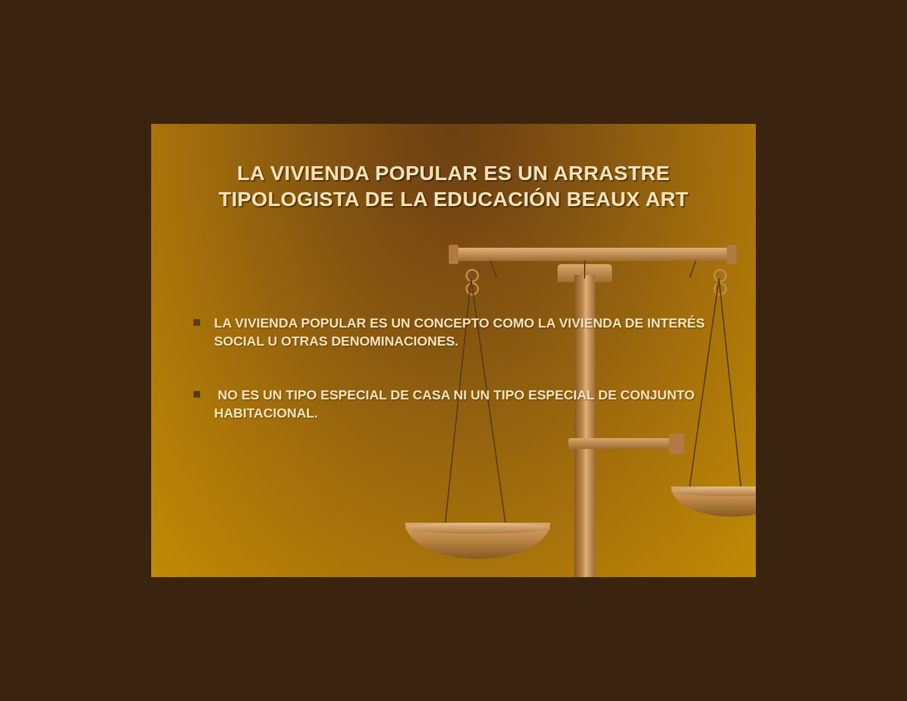LA VIVIENDA POPULAR ES UN ARRASTRE TIPOLOGISTA DE LA EDUCACIÓN BEAUX ART
LA VIVIENDA POPULAR ES UN CONCEPTO COMO LA VIVIENDA DE INTERÉS SOCIAL U OTRAS DENOMINACIONES.
NO ES UN TIPO ESPECIAL DE CASA NI UN TIPO ESPECIAL DE CONJUNTO HABITACIONAL.